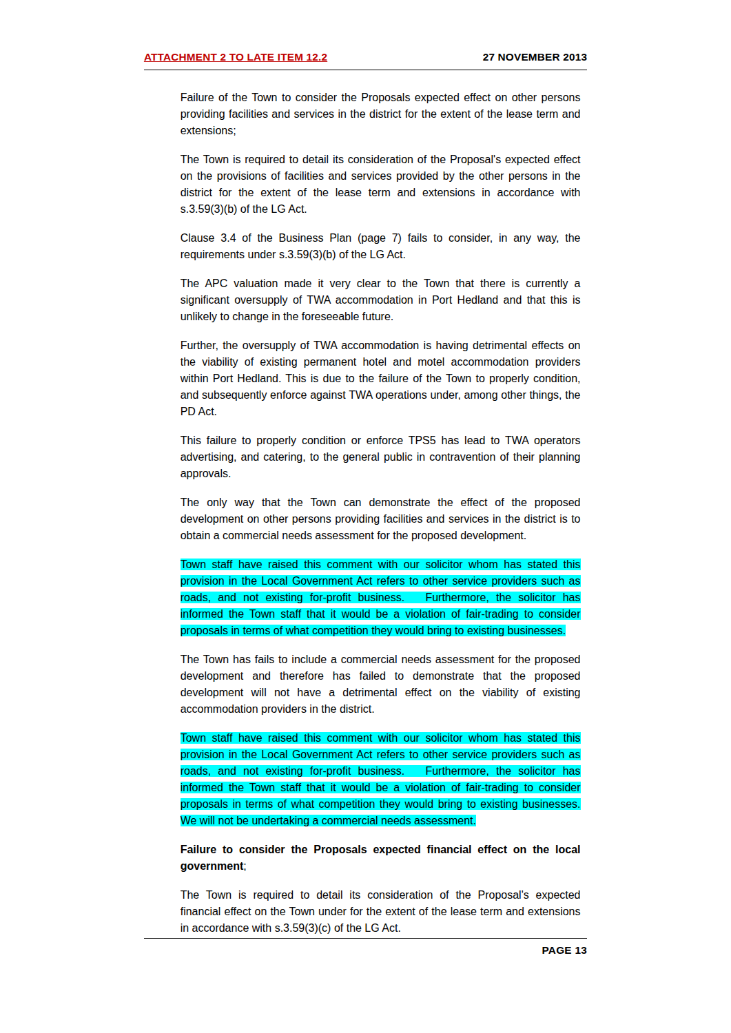ATTACHMENT 2 TO LATE ITEM 12.2 27 NOVEMBER 2013
Failure of the Town to consider the Proposals expected effect on other persons providing facilities and services in the district for the extent of the lease term and extensions;
The Town is required to detail its consideration of the Proposal's expected effect on the provisions of facilities and services provided by the other persons in the district for the extent of the lease term and extensions in accordance with s.3.59(3)(b) of the LG Act.
Clause 3.4 of the Business Plan (page 7) fails to consider, in any way, the requirements under s.3.59(3)(b) of the LG Act.
The APC valuation made it very clear to the Town that there is currently a significant oversupply of TWA accommodation in Port Hedland and that this is unlikely to change in the foreseeable future.
Further, the oversupply of TWA accommodation is having detrimental effects on the viability of existing permanent hotel and motel accommodation providers within Port Hedland. This is due to the failure of the Town to properly condition, and subsequently enforce against TWA operations under, among other things, the PD Act.
This failure to properly condition or enforce TPS5 has lead to TWA operators advertising, and catering, to the general public in contravention of their planning approvals.
The only way that the Town can demonstrate the effect of the proposed development on other persons providing facilities and services in the district is to obtain a commercial needs assessment for the proposed development.
Town staff have raised this comment with our solicitor whom has stated this provision in the Local Government Act refers to other service providers such as roads, and not existing for-profit business. Furthermore, the solicitor has informed the Town staff that it would be a violation of fair-trading to consider proposals in terms of what competition they would bring to existing businesses.
The Town has fails to include a commercial needs assessment for the proposed development and therefore has failed to demonstrate that the proposed development will not have a detrimental effect on the viability of existing accommodation providers in the district.
Town staff have raised this comment with our solicitor whom has stated this provision in the Local Government Act refers to other service providers such as roads, and not existing for-profit business. Furthermore, the solicitor has informed the Town staff that it would be a violation of fair-trading to consider proposals in terms of what competition they would bring to existing businesses. We will not be undertaking a commercial needs assessment.
Failure to consider the Proposals expected financial effect on the local government;
The Town is required to detail its consideration of the Proposal's expected financial effect on the Town under for the extent of the lease term and extensions in accordance with s.3.59(3)(c) of the LG Act.
PAGE 13